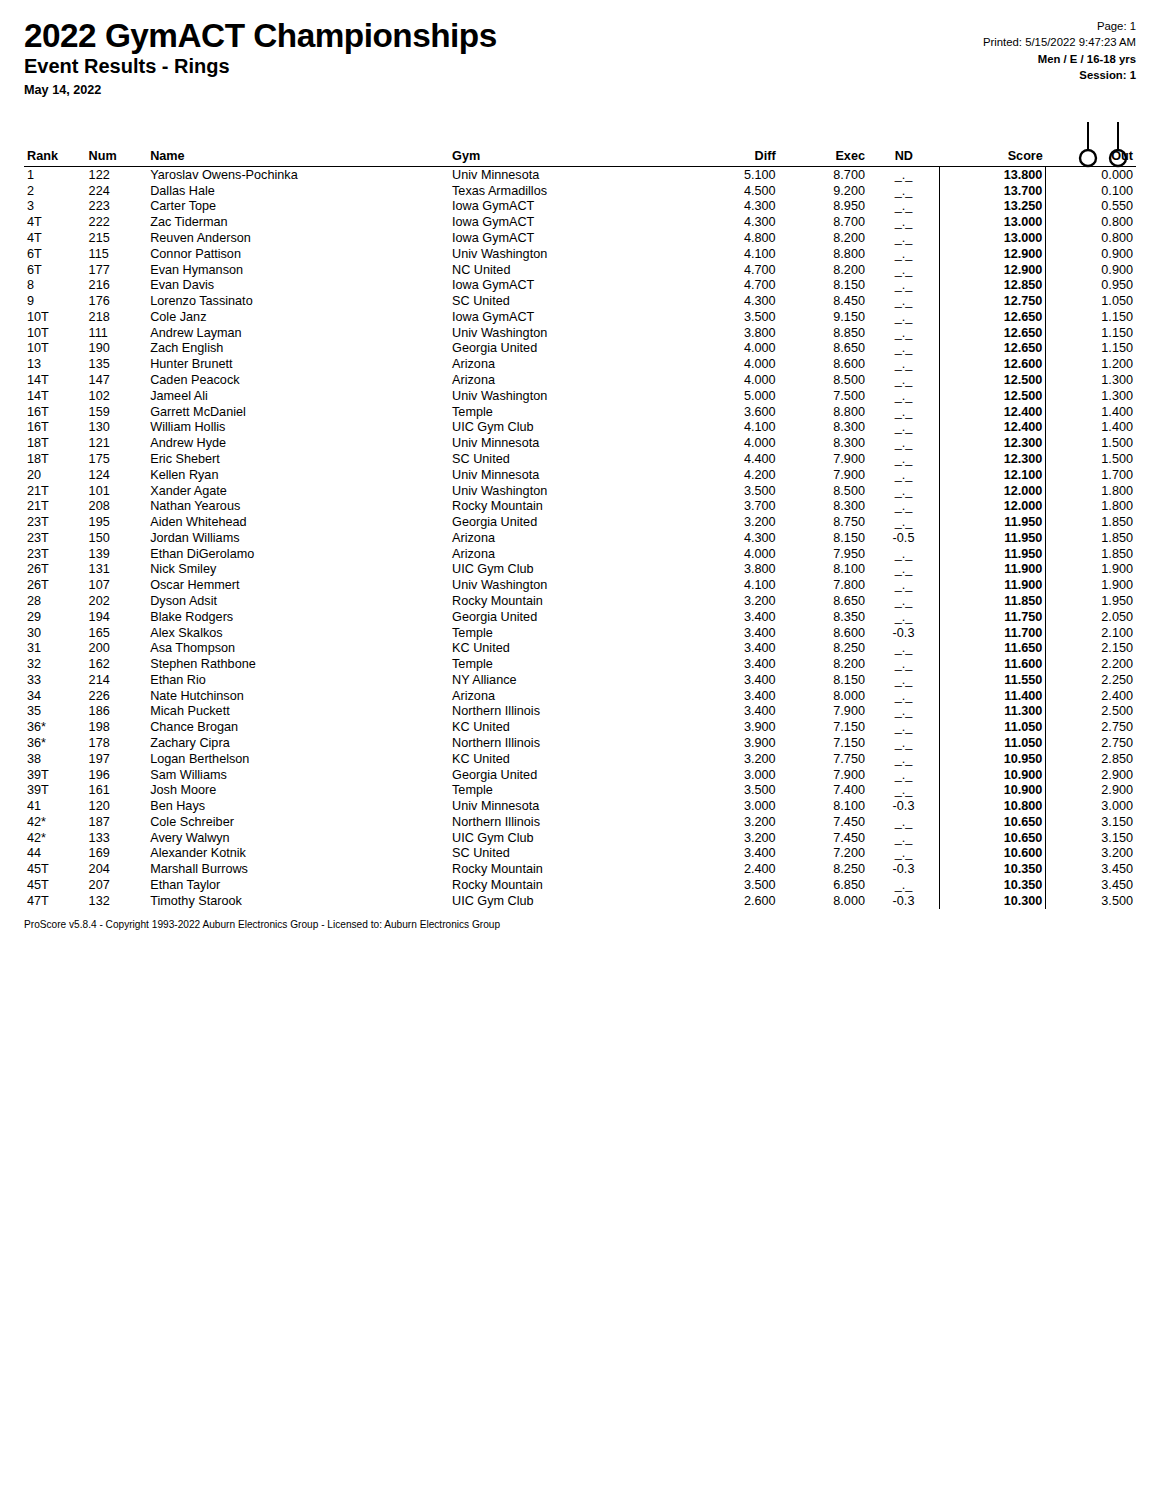Page: 1
Printed: 5/15/2022 9:47:23 AM
Men / E / 16-18 yrs
Session: 1
2022 GymACT Championships
Event Results - Rings
May 14, 2022
| Rank | Num | Name | Gym | Diff | Exec | ND | Score | Out |
| --- | --- | --- | --- | --- | --- | --- | --- | --- |
| 1 | 122 | Yaroslav Owens-Pochinka | Univ Minnesota | 5.100 | 8.700 | _._ | 13.800 | 0.000 |
| 2 | 224 | Dallas Hale | Texas Armadillos | 4.500 | 9.200 | _._ | 13.700 | 0.100 |
| 3 | 223 | Carter Tope | Iowa GymACT | 4.300 | 8.950 | _._ | 13.250 | 0.550 |
| 4T | 222 | Zac Tiderman | Iowa GymACT | 4.300 | 8.700 | _._ | 13.000 | 0.800 |
| 4T | 215 | Reuven Anderson | Iowa GymACT | 4.800 | 8.200 | _._ | 13.000 | 0.800 |
| 6T | 115 | Connor Pattison | Univ Washington | 4.100 | 8.800 | _._ | 12.900 | 0.900 |
| 6T | 177 | Evan Hymanson | NC United | 4.700 | 8.200 | _._ | 12.900 | 0.900 |
| 8 | 216 | Evan Davis | Iowa GymACT | 4.700 | 8.150 | _._ | 12.850 | 0.950 |
| 9 | 176 | Lorenzo Tassinato | SC United | 4.300 | 8.450 | _._ | 12.750 | 1.050 |
| 10T | 218 | Cole Janz | Iowa GymACT | 3.500 | 9.150 | _._ | 12.650 | 1.150 |
| 10T | 111 | Andrew Layman | Univ Washington | 3.800 | 8.850 | _._ | 12.650 | 1.150 |
| 10T | 190 | Zach English | Georgia United | 4.000 | 8.650 | _._ | 12.650 | 1.150 |
| 13 | 135 | Hunter Brunett | Arizona | 4.000 | 8.600 | _._ | 12.600 | 1.200 |
| 14T | 147 | Caden Peacock | Arizona | 4.000 | 8.500 | _._ | 12.500 | 1.300 |
| 14T | 102 | Jameel Ali | Univ Washington | 5.000 | 7.500 | _._ | 12.500 | 1.300 |
| 16T | 159 | Garrett McDaniel | Temple | 3.600 | 8.800 | _._ | 12.400 | 1.400 |
| 16T | 130 | William Hollis | UIC Gym Club | 4.100 | 8.300 | _._ | 12.400 | 1.400 |
| 18T | 121 | Andrew Hyde | Univ Minnesota | 4.000 | 8.300 | _._ | 12.300 | 1.500 |
| 18T | 175 | Eric Shebert | SC United | 4.400 | 7.900 | _._ | 12.300 | 1.500 |
| 20 | 124 | Kellen Ryan | Univ Minnesota | 4.200 | 7.900 | _._ | 12.100 | 1.700 |
| 21T | 101 | Xander Agate | Univ Washington | 3.500 | 8.500 | _._ | 12.000 | 1.800 |
| 21T | 208 | Nathan Yearous | Rocky Mountain | 3.700 | 8.300 | _._ | 12.000 | 1.800 |
| 23T | 195 | Aiden Whitehead | Georgia United | 3.200 | 8.750 | _._ | 11.950 | 1.850 |
| 23T | 150 | Jordan Williams | Arizona | 4.300 | 8.150 | -0.5 | 11.950 | 1.850 |
| 23T | 139 | Ethan DiGerolamo | Arizona | 4.000 | 7.950 | _._ | 11.950 | 1.850 |
| 26T | 131 | Nick Smiley | UIC Gym Club | 3.800 | 8.100 | _._ | 11.900 | 1.900 |
| 26T | 107 | Oscar Hemmert | Univ Washington | 4.100 | 7.800 | _._ | 11.900 | 1.900 |
| 28 | 202 | Dyson Adsit | Rocky Mountain | 3.200 | 8.650 | _._ | 11.850 | 1.950 |
| 29 | 194 | Blake Rodgers | Georgia United | 3.400 | 8.350 | _._ | 11.750 | 2.050 |
| 30 | 165 | Alex Skalkos | Temple | 3.400 | 8.600 | -0.3 | 11.700 | 2.100 |
| 31 | 200 | Asa Thompson | KC United | 3.400 | 8.250 | _._ | 11.650 | 2.150 |
| 32 | 162 | Stephen Rathbone | Temple | 3.400 | 8.200 | _._ | 11.600 | 2.200 |
| 33 | 214 | Ethan Rio | NY Alliance | 3.400 | 8.150 | _._ | 11.550 | 2.250 |
| 34 | 226 | Nate Hutchinson | Arizona | 3.400 | 8.000 | _._ | 11.400 | 2.400 |
| 35 | 186 | Micah Puckett | Northern Illinois | 3.400 | 7.900 | _._ | 11.300 | 2.500 |
| 36* | 198 | Chance Brogan | KC United | 3.900 | 7.150 | _._ | 11.050 | 2.750 |
| 36* | 178 | Zachary Cipra | Northern Illinois | 3.900 | 7.150 | _._ | 11.050 | 2.750 |
| 38 | 197 | Logan Berthelson | KC United | 3.200 | 7.750 | _._ | 10.950 | 2.850 |
| 39T | 196 | Sam Williams | Georgia United | 3.000 | 7.900 | _._ | 10.900 | 2.900 |
| 39T | 161 | Josh Moore | Temple | 3.500 | 7.400 | _._ | 10.900 | 2.900 |
| 41 | 120 | Ben Hays | Univ Minnesota | 3.000 | 8.100 | -0.3 | 10.800 | 3.000 |
| 42* | 187 | Cole Schreiber | Northern Illinois | 3.200 | 7.450 | _._ | 10.650 | 3.150 |
| 42* | 133 | Avery Walwyn | UIC Gym Club | 3.200 | 7.450 | _._ | 10.650 | 3.150 |
| 44 | 169 | Alexander Kotnik | SC United | 3.400 | 7.200 | _._ | 10.600 | 3.200 |
| 45T | 204 | Marshall Burrows | Rocky Mountain | 2.400 | 8.250 | -0.3 | 10.350 | 3.450 |
| 45T | 207 | Ethan Taylor | Rocky Mountain | 3.500 | 6.850 | _._ | 10.350 | 3.450 |
| 47T | 132 | Timothy Starook | UIC Gym Club | 2.600 | 8.000 | -0.3 | 10.300 | 3.500 |
ProScore v5.8.4 - Copyright 1993-2022 Auburn Electronics Group - Licensed to: Auburn Electronics Group